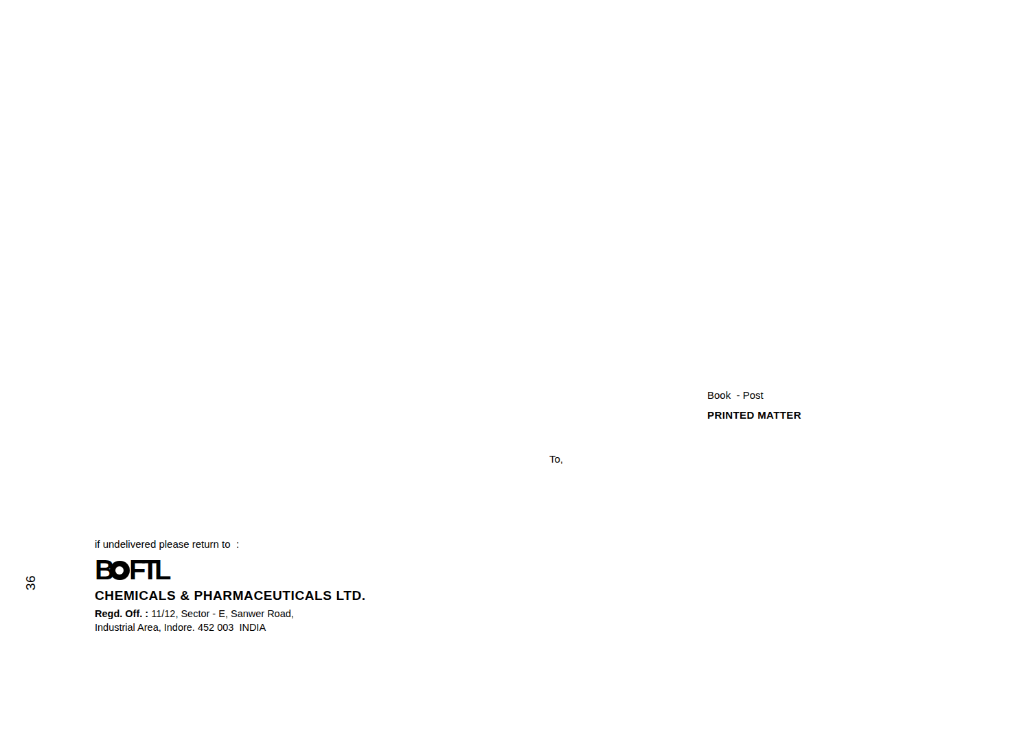36
Book - Post
PRINTED MATTER
To,
if undelivered please return to :
B FTL
CHEMICALS & PHARMACEUTICALS LTD.
Regd. Off. : 11/12, Sector - E, Sanwer Road,
Industrial Area, Indore. 452 003 INDIA